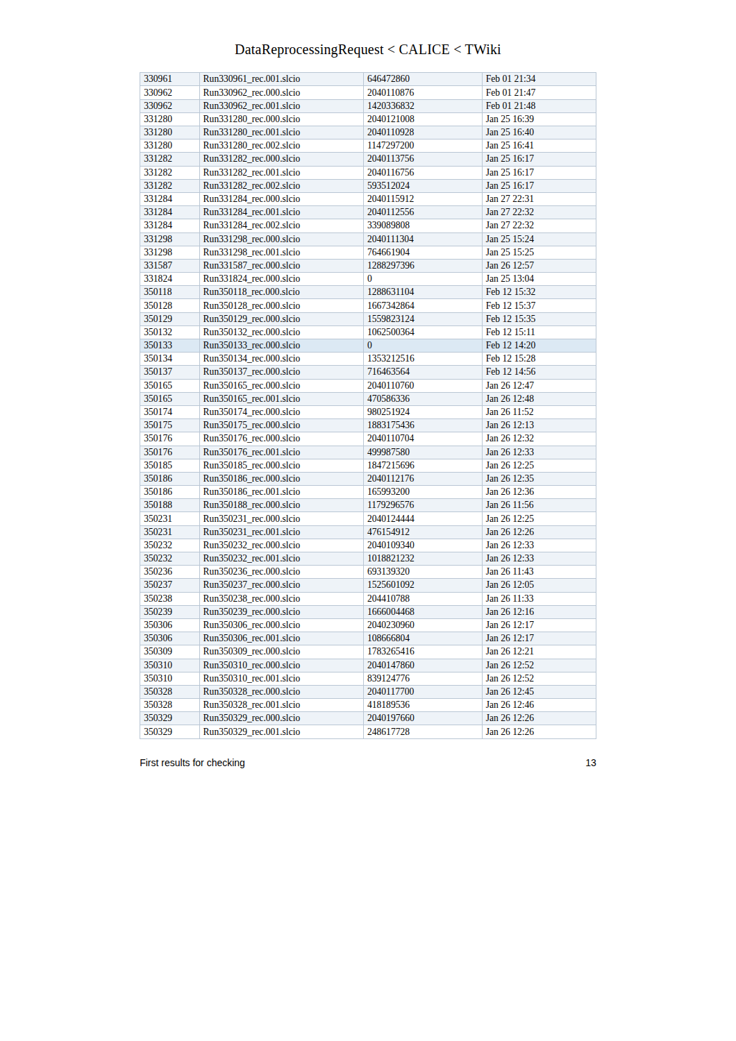DataReprocessingRequest < CALICE < TWiki
| 330961 | Run330961_rec.001.slcio | 646472860 | Feb 01 21:34 |
| 330962 | Run330962_rec.000.slcio | 2040110876 | Feb 01 21:47 |
| 330962 | Run330962_rec.001.slcio | 1420336832 | Feb 01 21:48 |
| 331280 | Run331280_rec.000.slcio | 2040121008 | Jan 25 16:39 |
| 331280 | Run331280_rec.001.slcio | 2040110928 | Jan 25 16:40 |
| 331280 | Run331280_rec.002.slcio | 1147297200 | Jan 25 16:41 |
| 331282 | Run331282_rec.000.slcio | 2040113756 | Jan 25 16:17 |
| 331282 | Run331282_rec.001.slcio | 2040116756 | Jan 25 16:17 |
| 331282 | Run331282_rec.002.slcio | 593512024 | Jan 25 16:17 |
| 331284 | Run331284_rec.000.slcio | 2040115912 | Jan 27 22:31 |
| 331284 | Run331284_rec.001.slcio | 2040112556 | Jan 27 22:32 |
| 331284 | Run331284_rec.002.slcio | 339089808 | Jan 27 22:32 |
| 331298 | Run331298_rec.000.slcio | 2040111304 | Jan 25 15:24 |
| 331298 | Run331298_rec.001.slcio | 764661904 | Jan 25 15:25 |
| 331587 | Run331587_rec.000.slcio | 1288297396 | Jan 26 12:57 |
| 331824 | Run331824_rec.000.slcio | 0 | Jan 25 13:04 |
| 350118 | Run350118_rec.000.slcio | 1288631104 | Feb 12 15:32 |
| 350128 | Run350128_rec.000.slcio | 1667342864 | Feb 12 15:37 |
| 350129 | Run350129_rec.000.slcio | 1559823124 | Feb 12 15:35 |
| 350132 | Run350132_rec.000.slcio | 1062500364 | Feb 12 15:11 |
| 350133 | Run350133_rec.000.slcio | 0 | Feb 12 14:20 |
| 350134 | Run350134_rec.000.slcio | 1353212516 | Feb 12 15:28 |
| 350137 | Run350137_rec.000.slcio | 716463564 | Feb 12 14:56 |
| 350165 | Run350165_rec.000.slcio | 2040110760 | Jan 26 12:47 |
| 350165 | Run350165_rec.001.slcio | 470586336 | Jan 26 12:48 |
| 350174 | Run350174_rec.000.slcio | 980251924 | Jan 26 11:52 |
| 350175 | Run350175_rec.000.slcio | 1883175436 | Jan 26 12:13 |
| 350176 | Run350176_rec.000.slcio | 2040110704 | Jan 26 12:32 |
| 350176 | Run350176_rec.001.slcio | 499987580 | Jan 26 12:33 |
| 350185 | Run350185_rec.000.slcio | 1847215696 | Jan 26 12:25 |
| 350186 | Run350186_rec.000.slcio | 2040112176 | Jan 26 12:35 |
| 350186 | Run350186_rec.001.slcio | 165993200 | Jan 26 12:36 |
| 350188 | Run350188_rec.000.slcio | 1179296576 | Jan 26 11:56 |
| 350231 | Run350231_rec.000.slcio | 2040124444 | Jan 26 12:25 |
| 350231 | Run350231_rec.001.slcio | 476154912 | Jan 26 12:26 |
| 350232 | Run350232_rec.000.slcio | 2040109340 | Jan 26 12:33 |
| 350232 | Run350232_rec.001.slcio | 1018821232 | Jan 26 12:33 |
| 350236 | Run350236_rec.000.slcio | 693139320 | Jan 26 11:43 |
| 350237 | Run350237_rec.000.slcio | 1525601092 | Jan 26 12:05 |
| 350238 | Run350238_rec.000.slcio | 204410788 | Jan 26 11:33 |
| 350239 | Run350239_rec.000.slcio | 1666004468 | Jan 26 12:16 |
| 350306 | Run350306_rec.000.slcio | 2040230960 | Jan 26 12:17 |
| 350306 | Run350306_rec.001.slcio | 108666804 | Jan 26 12:17 |
| 350309 | Run350309_rec.000.slcio | 1783265416 | Jan 26 12:21 |
| 350310 | Run350310_rec.000.slcio | 2040147860 | Jan 26 12:52 |
| 350310 | Run350310_rec.001.slcio | 839124776 | Jan 26 12:52 |
| 350328 | Run350328_rec.000.slcio | 2040117700 | Jan 26 12:45 |
| 350328 | Run350328_rec.001.slcio | 418189536 | Jan 26 12:46 |
| 350329 | Run350329_rec.000.slcio | 2040197660 | Jan 26 12:26 |
| 350329 | Run350329_rec.001.slcio | 248617728 | Jan 26 12:26 |
First results for checking 13